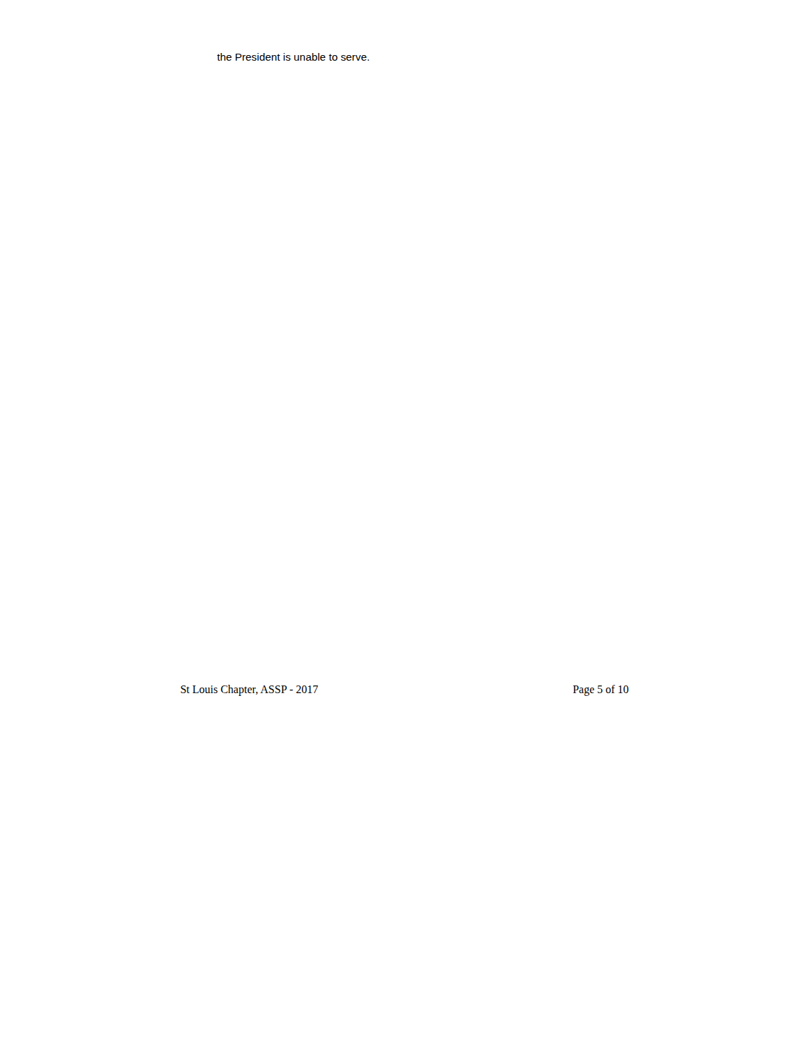the President is unable to serve.
St Louis Chapter, ASSP - 2017
Page 5 of 10